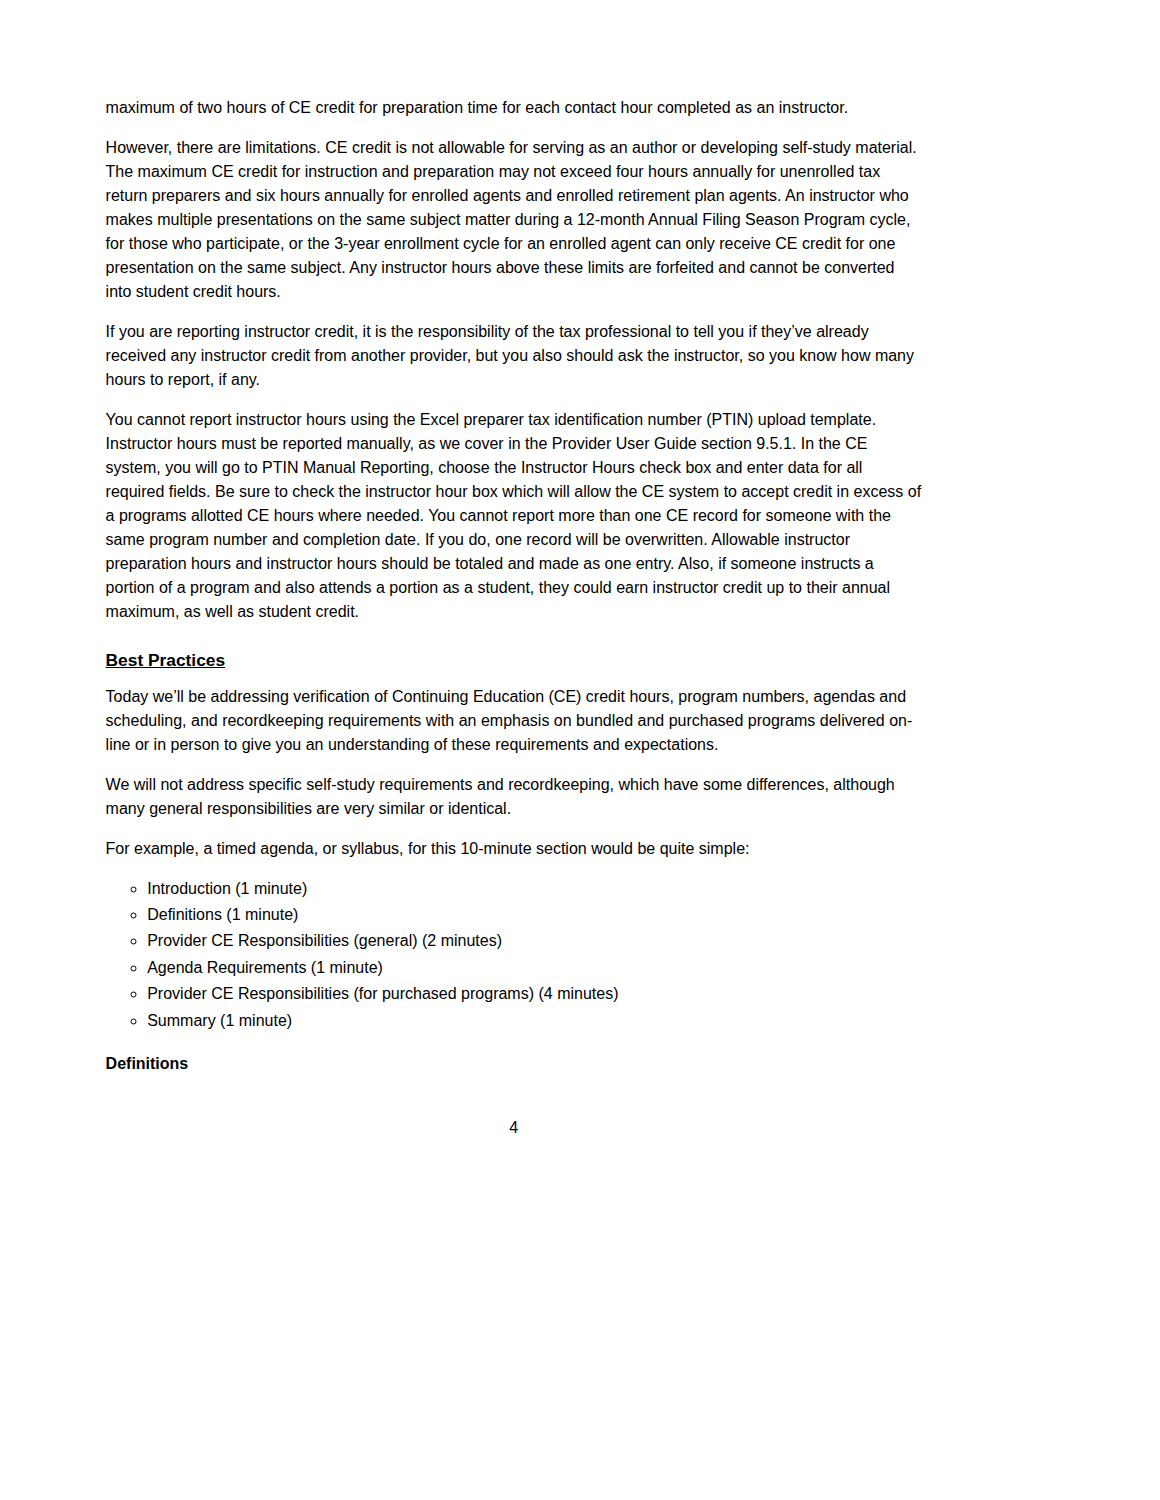maximum of two hours of CE credit for preparation time for each contact hour completed as an instructor.
However, there are limitations. CE credit is not allowable for serving as an author or developing self-study material. The maximum CE credit for instruction and preparation may not exceed four hours annually for unenrolled tax return preparers and six hours annually for enrolled agents and enrolled retirement plan agents. An instructor who makes multiple presentations on the same subject matter during a 12-month Annual Filing Season Program cycle, for those who participate, or the 3-year enrollment cycle for an enrolled agent can only receive CE credit for one presentation on the same subject. Any instructor hours above these limits are forfeited and cannot be converted into student credit hours.
If you are reporting instructor credit, it is the responsibility of the tax professional to tell you if they’ve already received any instructor credit from another provider, but you also should ask the instructor, so you know how many hours to report, if any.
You cannot report instructor hours using the Excel preparer tax identification number (PTIN) upload template. Instructor hours must be reported manually, as we cover in the Provider User Guide section 9.5.1. In the CE system, you will go to PTIN Manual Reporting, choose the Instructor Hours check box and enter data for all required fields. Be sure to check the instructor hour box which will allow the CE system to accept credit in excess of a programs allotted CE hours where needed. You cannot report more than one CE record for someone with the same program number and completion date. If you do, one record will be overwritten. Allowable instructor preparation hours and instructor hours should be totaled and made as one entry. Also, if someone instructs a portion of a program and also attends a portion as a student, they could earn instructor credit up to their annual maximum, as well as student credit.
Best Practices
Today we’ll be addressing verification of Continuing Education (CE) credit hours, program numbers, agendas and scheduling, and recordkeeping requirements with an emphasis on bundled and purchased programs delivered on-line or in person to give you an understanding of these requirements and expectations.
We will not address specific self-study requirements and recordkeeping, which have some differences, although many general responsibilities are very similar or identical.
For example, a timed agenda, or syllabus, for this 10-minute section would be quite simple:
Introduction (1 minute)
Definitions (1 minute)
Provider CE Responsibilities (general) (2 minutes)
Agenda Requirements (1 minute)
Provider CE Responsibilities (for purchased programs) (4 minutes)
Summary (1 minute)
Definitions
4